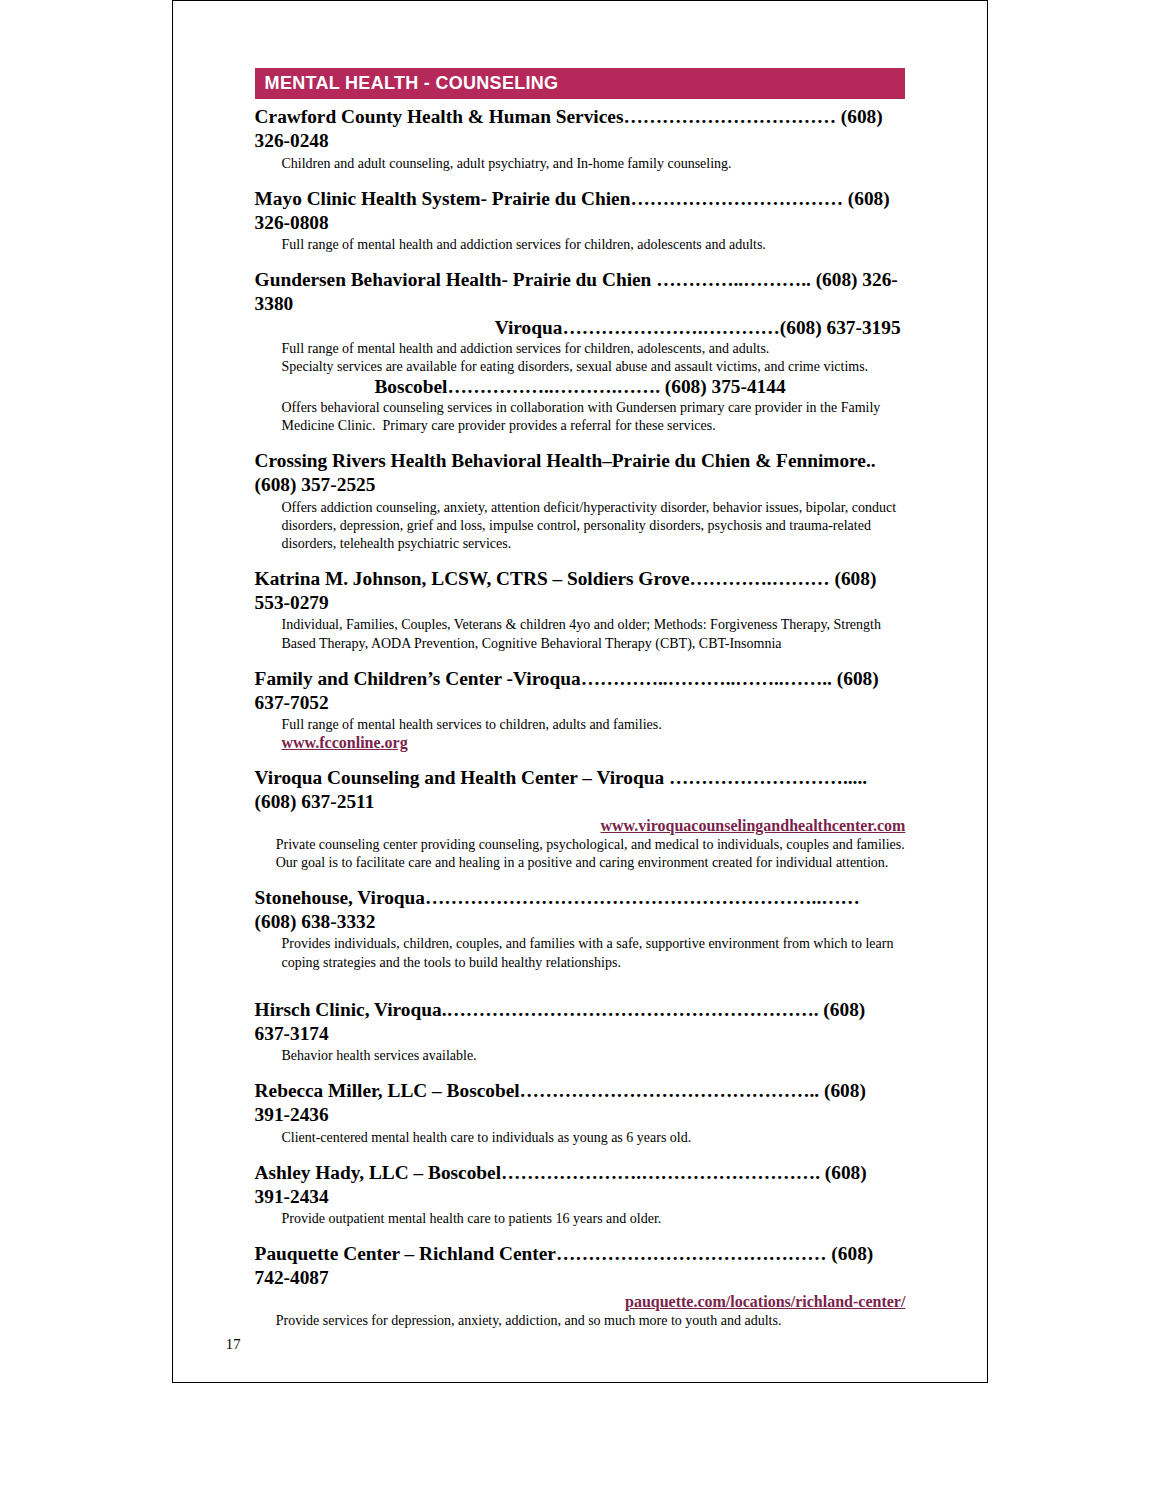MENTAL HEALTH - COUNSELING
Crawford County Health & Human Services…………………………… (608) 326-0248
Children and adult counseling, adult psychiatry, and In-home family counseling.
Mayo Clinic Health System- Prairie du Chien…………………………… (608) 326-0808
Full range of mental health and addiction services for children, adolescents and adults.
Gundersen Behavioral Health- Prairie du Chien …………..……….. (608) 326-3380
Viroqua………………….…………(608) 637-3195
Full range of mental health and addiction services for children, adolescents, and adults.
Specialty services are available for eating disorders, sexual abuse and assault victims, and crime victims.
Boscobel……………..……….……. (608) 375-4144
Offers behavioral counseling services in collaboration with Gundersen primary care provider in the Family
Medicine Clinic. Primary care provider provides a referral for these services.
Crossing Rivers Health Behavioral Health–Prairie du Chien & Fennimore..(608) 357-2525
Offers addiction counseling, anxiety, attention deficit/hyperactivity disorder, behavior issues, bipolar, conduct
disorders, depression, grief and loss, impulse control, personality disorders, psychosis and trauma-related
disorders, telehealth psychiatric services.
Katrina M. Johnson, LCSW, CTRS – Soldiers Grove………….……… (608) 553-0279
Individual, Families, Couples, Veterans & children 4yo and older; Methods: Forgiveness Therapy, Strength
Based Therapy, AODA Prevention, Cognitive Behavioral Therapy (CBT), CBT-Insomnia
Family and Children’s Center -Viroqua…………..………..……..…….. (608) 637-7052
Full range of mental health services to children, adults and families.
www.fcconline.org
Viroqua Counseling and Health Center – Viroqua ………………………..... (608) 637-2511
www.viroquacounselingandhealthcenter.com
Private counseling center providing counseling, psychological, and medical to individuals, couples and families.
Our goal is to facilitate care and healing in a positive and caring environment created for individual attention.
Stonehouse, Viroqua……………………………………………………..…… (608) 638-3332
Provides individuals, children, couples, and families with a safe, supportive environment from which to learn
coping strategies and the tools to build healthy relationships.
Hirsch Clinic, Viroqua.…………………………………………………. (608) 637-3174
Behavior health services available.
Rebecca Miller, LLC – Boscobel……………………………………….. (608) 391-2436
Client-centered mental health care to individuals as young as 6 years old.
Ashley Hady, LLC – Boscobel………………….………………………. (608) 391-2434
Provide outpatient mental health care to patients 16 years and older.
Pauquette Center – Richland Center…………………………………… (608) 742-4087
pauquette.com/locations/richland-center/
Provide services for depression, anxiety, addiction, and so much more to youth and adults.
17